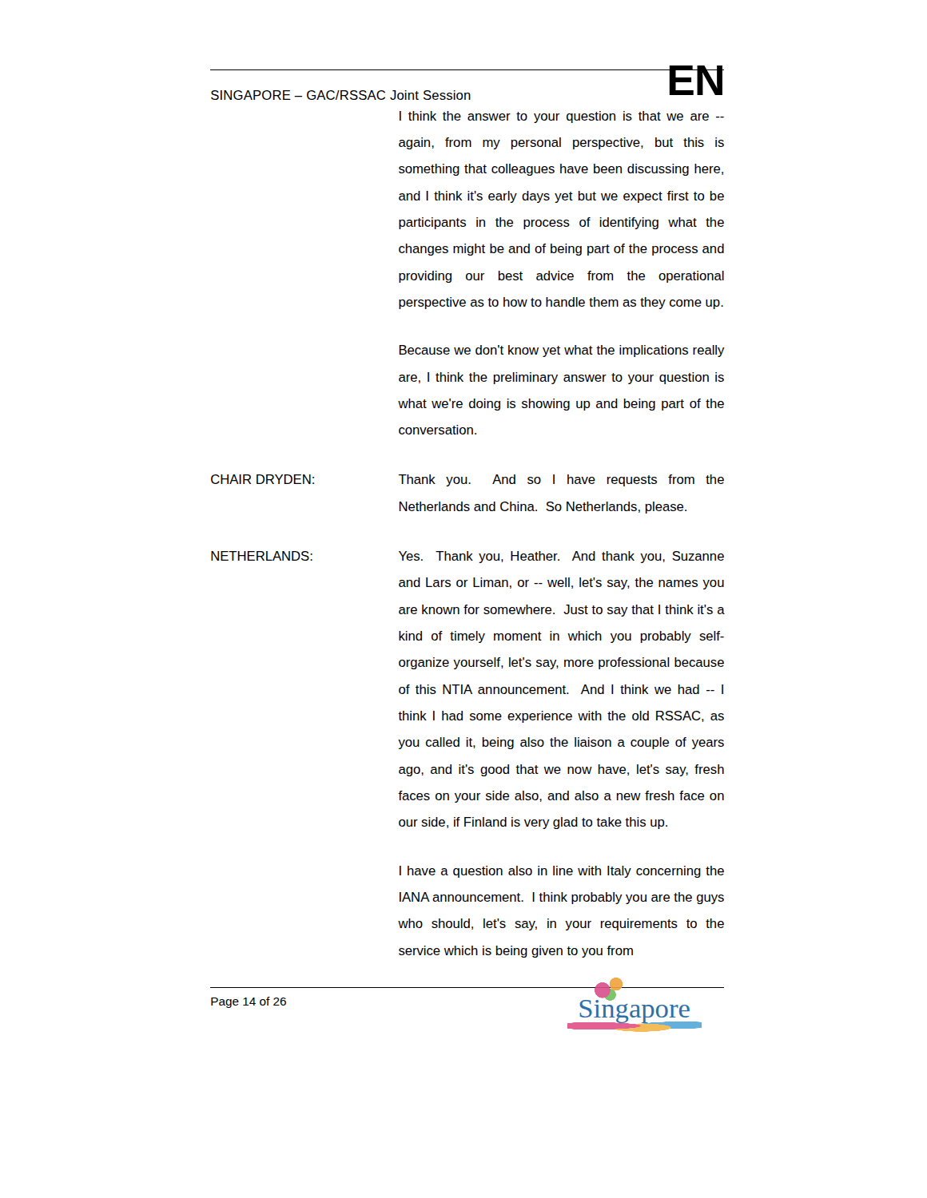SINGAPORE – GAC/RSSAC Joint Session
EN
I think the answer to your question is that we are -- again, from my personal perspective, but this is something that colleagues have been discussing here, and I think it's early days yet but we expect first to be participants in the process of identifying what the changes might be and of being part of the process and providing our best advice from the operational perspective as to how to handle them as they come up.
Because we don't know yet what the implications really are, I think the preliminary answer to your question is what we're doing is showing up and being part of the conversation.
CHAIR DRYDEN:
Thank you. And so I have requests from the Netherlands and China. So Netherlands, please.
NETHERLANDS:
Yes. Thank you, Heather. And thank you, Suzanne and Lars or Liman, or -- well, let's say, the names you are known for somewhere. Just to say that I think it's a kind of timely moment in which you probably self-organize yourself, let's say, more professional because of this NTIA announcement. And I think we had -- I think I had some experience with the old RSSAC, as you called it, being also the liaison a couple of years ago, and it's good that we now have, let's say, fresh faces on your side also, and also a new fresh face on our side, if Finland is very glad to take this up.
I have a question also in line with Italy concerning the IANA announcement. I think probably you are the guys who should, let's say, in your requirements to the service which is being given to you from
Page 14 of 26
Singapore